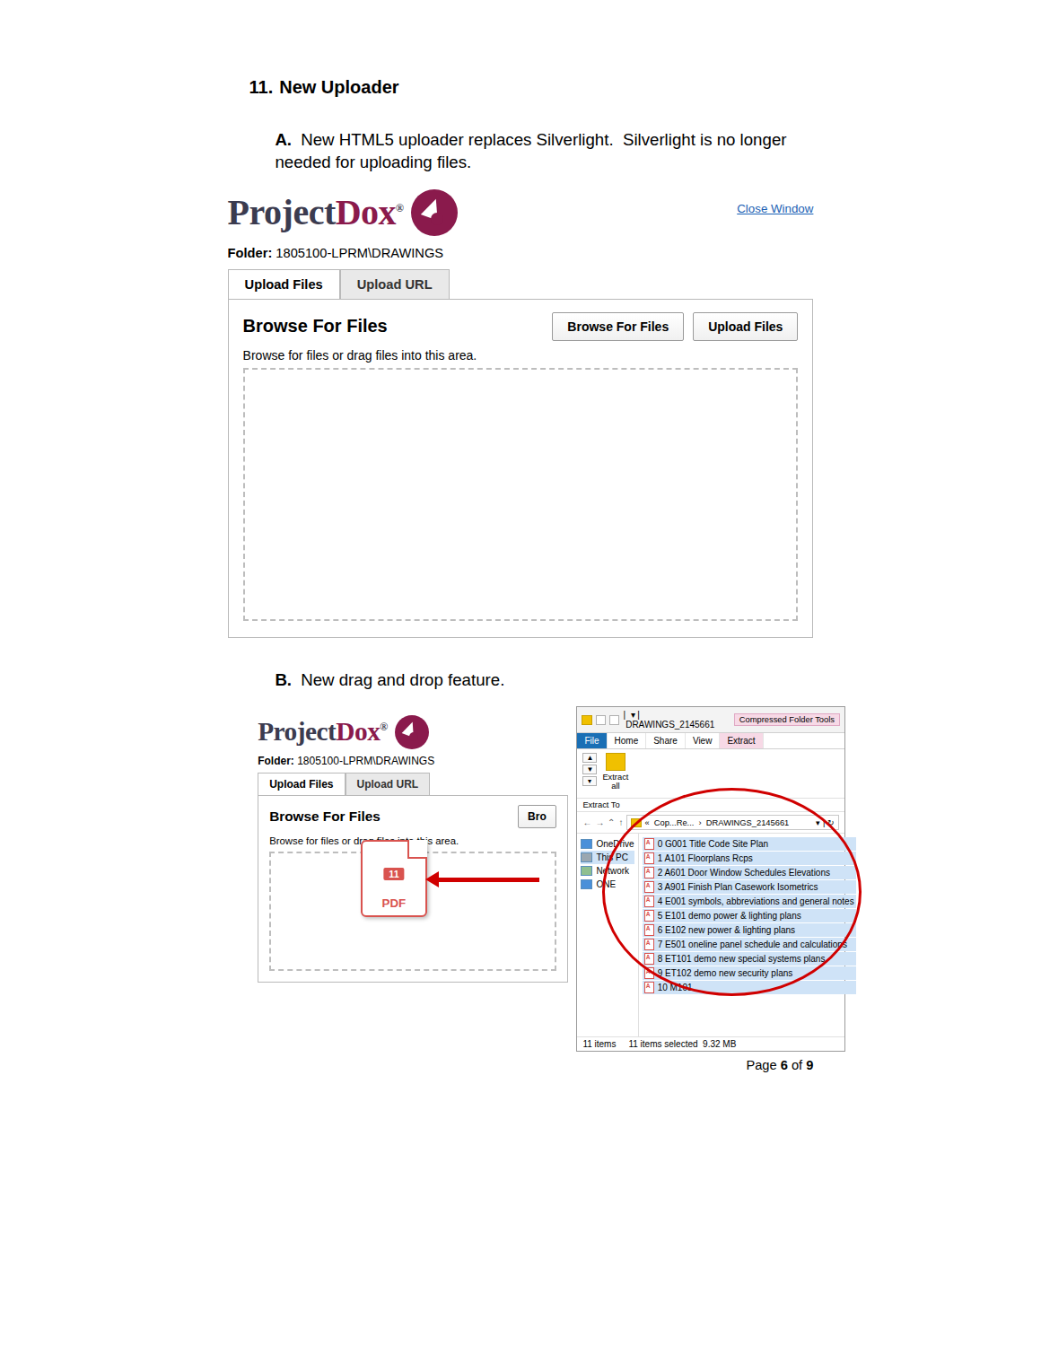11. New Uploader
A. New HTML5 uploader replaces Silverlight. Silverlight is no longer needed for uploading files.
Close Window
Project Dox®
Folder: 1805100-LPRM\DRAWINGS
Upload Files
Upload URL
Browse For Files
Browse For Files Upload Files
Browse for files or drag files into this area.
B. New drag and drop feature.
Project Dox®
Folder: 1805100-LPRM\DRAWINGS
Upload Files
Upload URL
Browse For Files
Bro
Browse for files or drag files into this area.
11
PDF
| ▾ | DRAWINGS_2145661 Compressed Folder Tools
File Home Share View Extract
▲
▼
▾
Extract
all
Extract To
← → ⌃ ↑ « Cop...Re... › DRAWINGS_2145661 ▾ | ↻
OneDrive
This PC
Network
ONE
0 G001 Title Code Site Plan
1 A101 Floorplans Rcps
2 A601 Door Window Schedules Elevations
3 A901 Finish Plan Casework Isometrics
4 E001 symbols, abbreviations and general notes
5 E101 demo power & lighting plans
6 E102 new power & lighting plans
7 E501 oneline panel schedule and calculations
8 ET101 demo new special systems plans
9 ET102 demo new security plans
10 M101
11 items 11 items selected 9.32 MB
Page 6 of 9